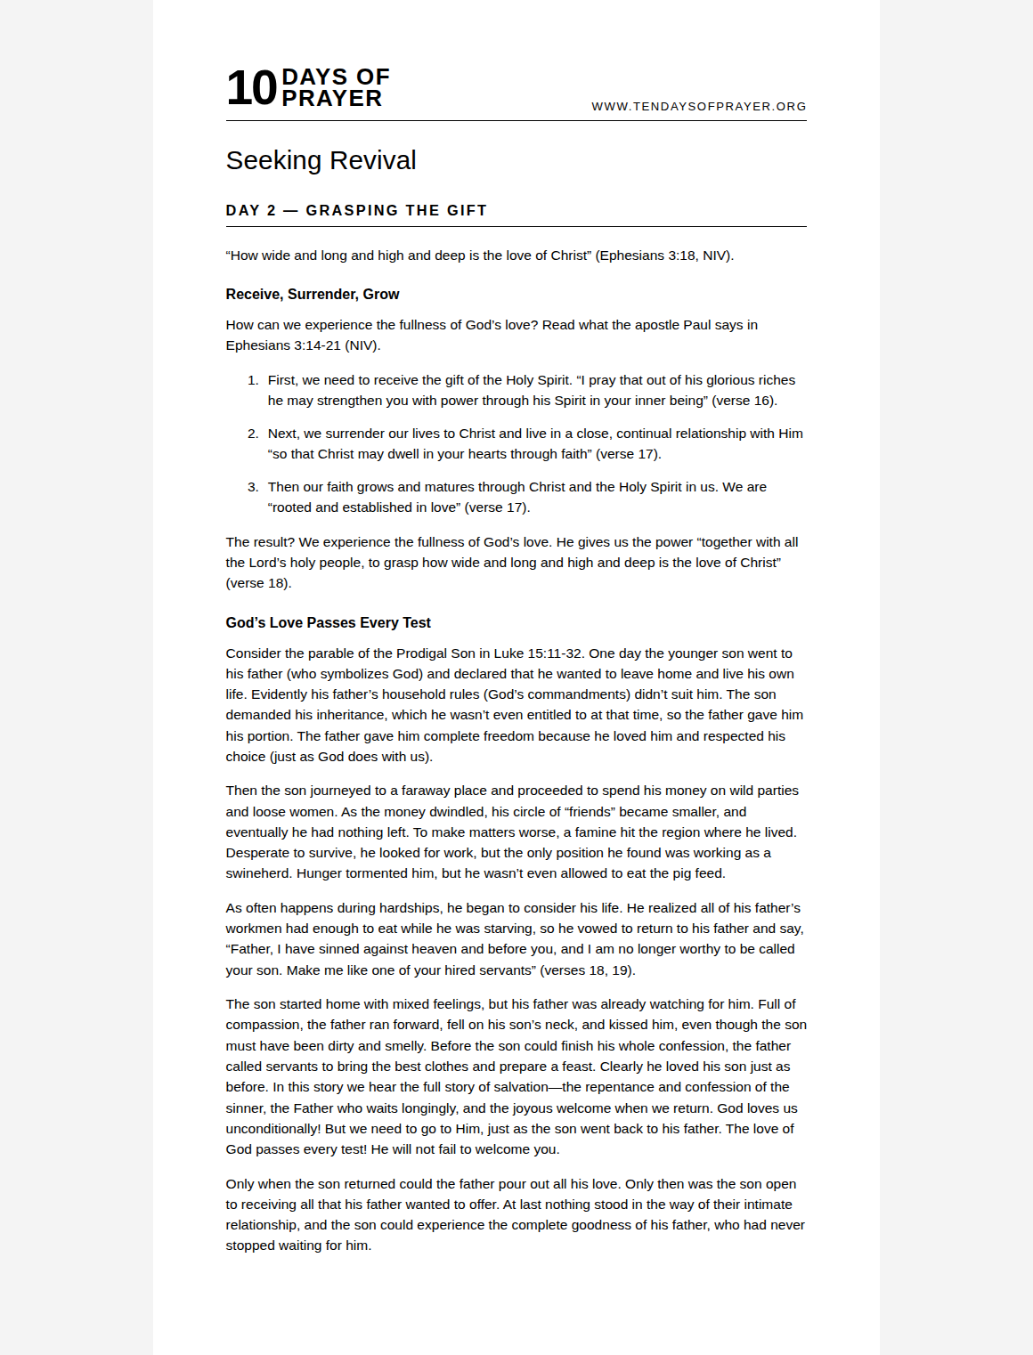10
Days of Prayer
www.tendaysofprayer.org
Seeking Revival
Day 2 — Grasping the Gift
“How wide and long and high and deep is the love of Christ” (Ephesians 3:18, NIV).
Receive, Surrender, Grow
How can we experience the fullness of God’s love? Read what the apostle Paul says in Ephesians 3:14-21 (NIV).
First, we need to receive the gift of the Holy Spirit. “I pray that out of his glorious riches he may strengthen you with power through his Spirit in your inner being” (verse 16).
Next, we surrender our lives to Christ and live in a close, continual relationship with Him “so that Christ may dwell in your hearts through faith” (verse 17).
Then our faith grows and matures through Christ and the Holy Spirit in us. We are “rooted and established in love” (verse 17).
The result? We experience the fullness of God’s love. He gives us the power “together with all the Lord’s holy people, to grasp how wide and long and high and deep is the love of Christ” (verse 18).
God’s Love Passes Every Test
Consider the parable of the Prodigal Son in Luke 15:11-32. One day the younger son went to his father (who symbolizes God) and declared that he wanted to leave home and live his own life. Evidently his father’s household rules (God’s commandments) didn’t suit him. The son demanded his inheritance, which he wasn’t even entitled to at that time, so the father gave him his portion. The father gave him complete freedom because he loved him and respected his choice (just as God does with us).
Then the son journeyed to a faraway place and proceeded to spend his money on wild parties and loose women. As the money dwindled, his circle of “friends” became smaller, and eventually he had nothing left. To make matters worse, a famine hit the region where he lived. Desperate to survive, he looked for work, but the only position he found was working as a swineherd. Hunger tormented him, but he wasn’t even allowed to eat the pig feed.
As often happens during hardships, he began to consider his life. He realized all of his father’s workmen had enough to eat while he was starving, so he vowed to return to his father and say, “Father, I have sinned against heaven and before you, and I am no longer worthy to be called your son. Make me like one of your hired servants” (verses 18, 19).
The son started home with mixed feelings, but his father was already watching for him. Full of compassion, the father ran forward, fell on his son’s neck, and kissed him, even though the son must have been dirty and smelly. Before the son could finish his whole confession, the father called servants to bring the best clothes and prepare a feast. Clearly he loved his son just as before. In this story we hear the full story of salvation—the repentance and confession of the sinner, the Father who waits longingly, and the joyous welcome when we return. God loves us unconditionally! But we need to go to Him, just as the son went back to his father. The love of God passes every test! He will not fail to welcome you.
Only when the son returned could the father pour out all his love. Only then was the son open to receiving all that his father wanted to offer. At last nothing stood in the way of their intimate relationship, and the son could experience the complete goodness of his father, who had never stopped waiting for him.